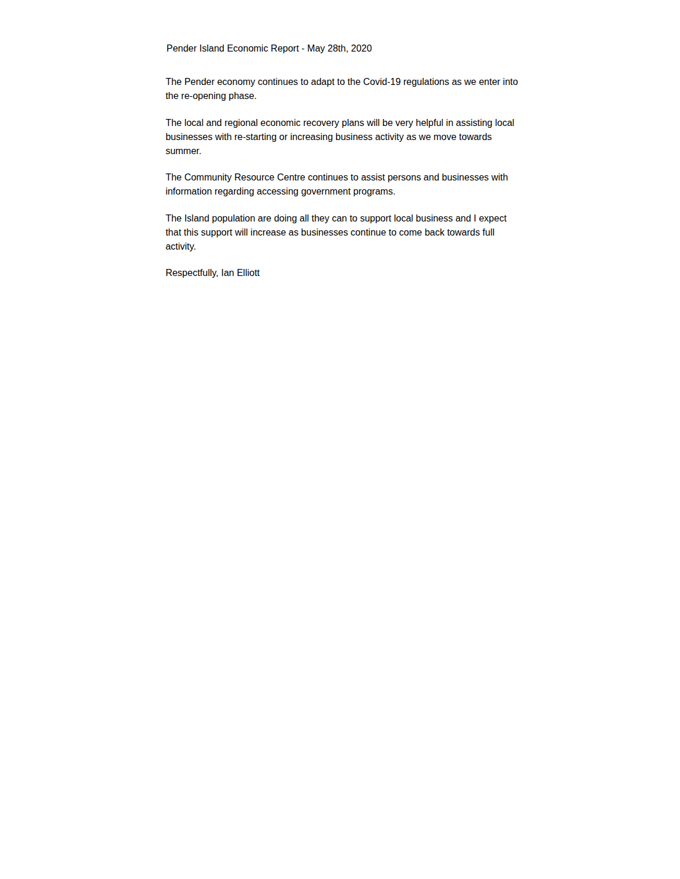Pender Island Economic Report - May 28th, 2020
The Pender economy continues to adapt to the Covid-19 regulations as we enter into the re-opening phase.
The local and regional economic recovery plans will be very helpful in assisting local businesses with re-starting or increasing business activity as we move towards summer.
The Community Resource Centre continues to assist persons and businesses with information regarding accessing government programs.
The Island population are doing all they can to support local business and I expect that this support will increase as businesses continue to come back towards full activity.
Respectfully, Ian Elliott